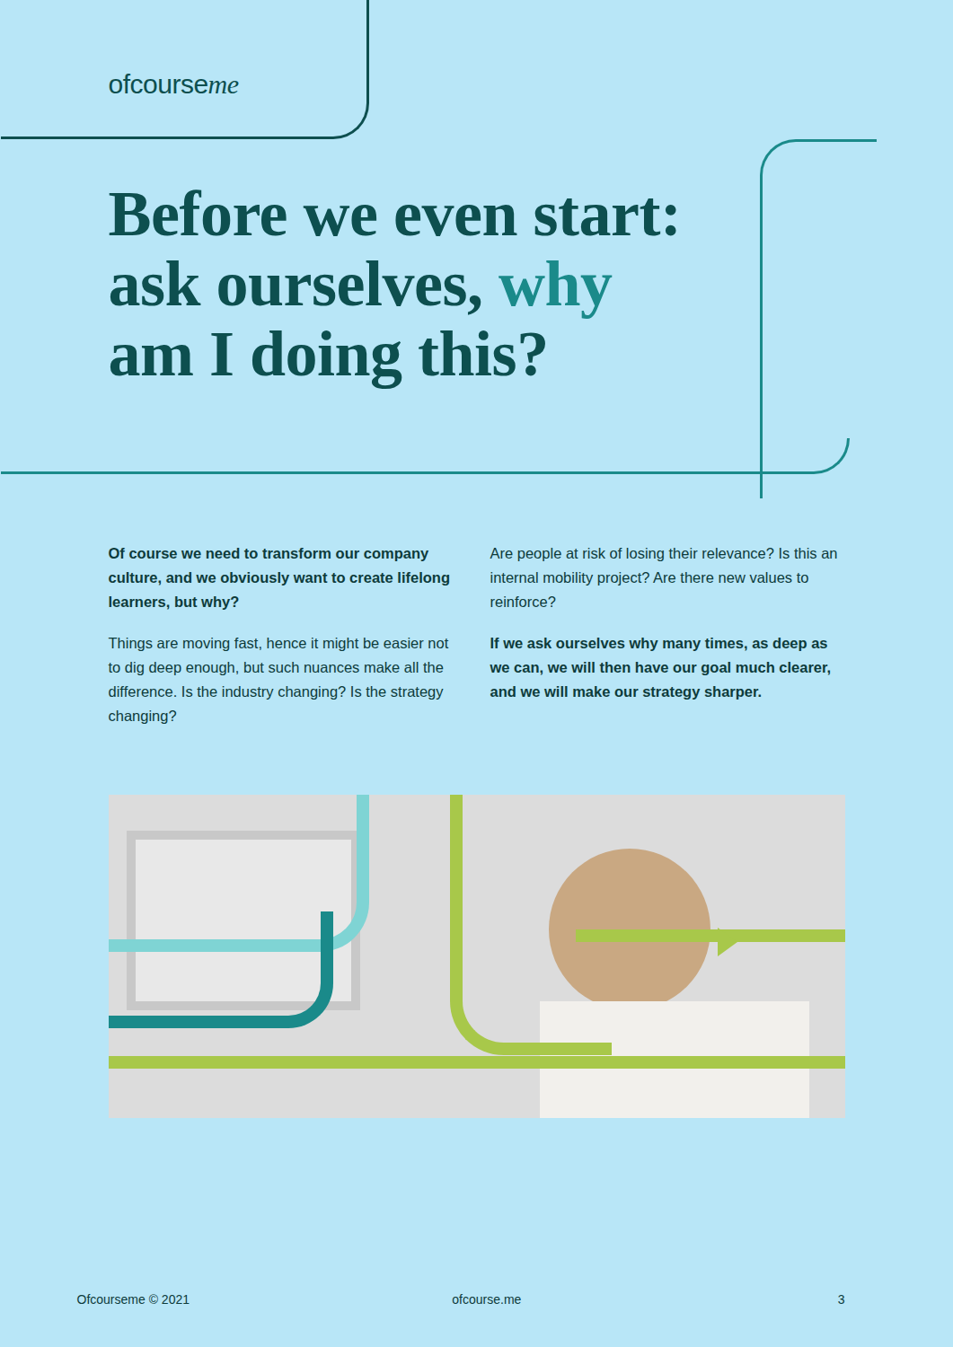ofcourseme
Before we even start: ask ourselves, why am I doing this?
Of course we need to transform our company culture, and we obviously want to create lifelong learners, but why?
Things are moving fast, hence it might be easier not to dig deep enough, but such nuances make all the difference. Is the industry changing? Is the strategy changing?
Are people at risk of losing their relevance? Is this an internal mobility project? Are there new values to reinforce?
If we ask ourselves why many times, as deep as we can, we will then have our goal much clearer, and we will make our strategy sharper.
Ofcourseme © 2021
ofcourse.me
3